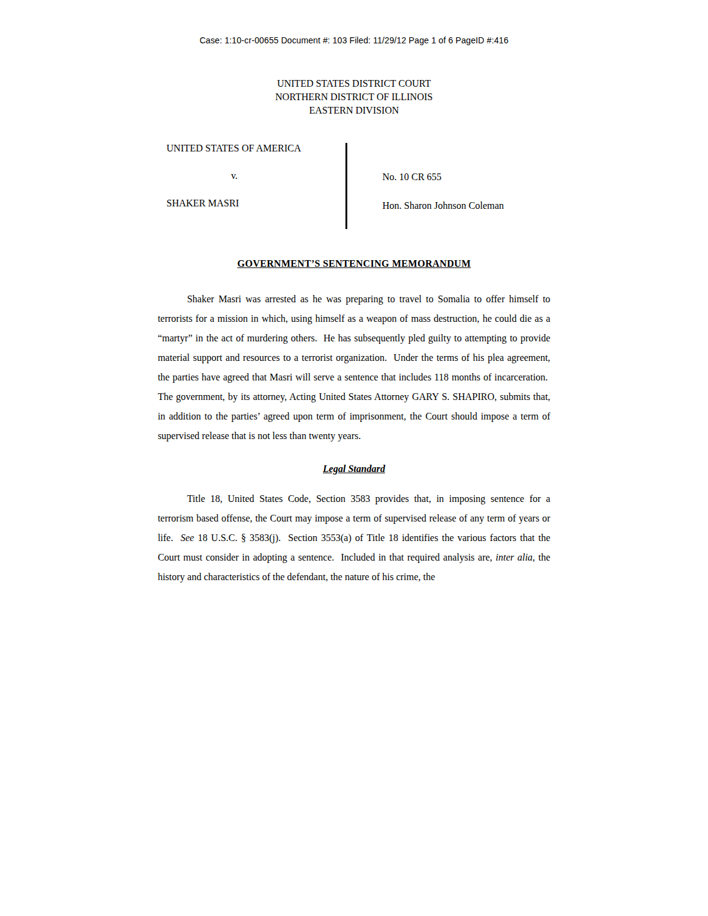Case: 1:10-cr-00655 Document #: 103 Filed: 11/29/12 Page 1 of 6 PageID #:416
UNITED STATES DISTRICT COURT
NORTHERN DISTRICT OF ILLINOIS
EASTERN DIVISION
| UNITED STATES OF AMERICA v. SHAKER MASRI | | No. 10 CR 655 Hon. Sharon Johnson Coleman |
GOVERNMENT’S SENTENCING MEMORANDUM
Shaker Masri was arrested as he was preparing to travel to Somalia to offer himself to terrorists for a mission in which, using himself as a weapon of mass destruction, he could die as a “martyr” in the act of murdering others. He has subsequently pled guilty to attempting to provide material support and resources to a terrorist organization. Under the terms of his plea agreement, the parties have agreed that Masri will serve a sentence that includes 118 months of incarceration. The government, by its attorney, Acting United States Attorney GARY S. SHAPIRO, submits that, in addition to the parties’ agreed upon term of imprisonment, the Court should impose a term of supervised release that is not less than twenty years.
Legal Standard
Title 18, United States Code, Section 3583 provides that, in imposing sentence for a terrorism based offense, the Court may impose a term of supervised release of any term of years or life. See 18 U.S.C. § 3583(j). Section 3553(a) of Title 18 identifies the various factors that the Court must consider in adopting a sentence. Included in that required analysis are, inter alia, the history and characteristics of the defendant, the nature of his crime, the